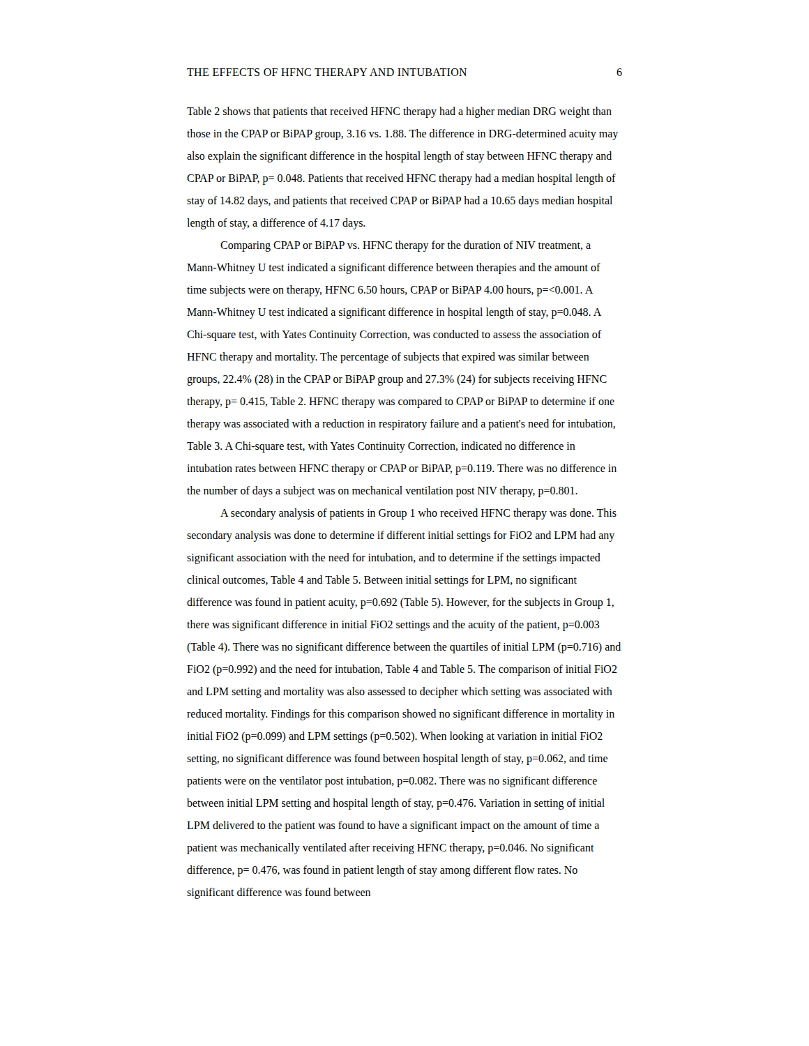The Effects of HFNC Therapy and Intubation 6
Table 2 shows that patients that received HFNC therapy had a higher median DRG weight than those in the CPAP or BiPAP group, 3.16 vs. 1.88. The difference in DRG-determined acuity may also explain the significant difference in the hospital length of stay between HFNC therapy and CPAP or BiPAP, p= 0.048. Patients that received HFNC therapy had a median hospital length of stay of 14.82 days, and patients that received CPAP or BiPAP had a 10.65 days median hospital length of stay, a difference of 4.17 days.
Comparing CPAP or BiPAP vs. HFNC therapy for the duration of NIV treatment, a Mann-Whitney U test indicated a significant difference between therapies and the amount of time subjects were on therapy, HFNC 6.50 hours, CPAP or BiPAP 4.00 hours, p=<0.001. A Mann-Whitney U test indicated a significant difference in hospital length of stay, p=0.048. A Chi-square test, with Yates Continuity Correction, was conducted to assess the association of HFNC therapy and mortality. The percentage of subjects that expired was similar between groups, 22.4% (28) in the CPAP or BiPAP group and 27.3% (24) for subjects receiving HFNC therapy, p= 0.415, Table 2. HFNC therapy was compared to CPAP or BiPAP to determine if one therapy was associated with a reduction in respiratory failure and a patient's need for intubation, Table 3. A Chi-square test, with Yates Continuity Correction, indicated no difference in intubation rates between HFNC therapy or CPAP or BiPAP, p=0.119. There was no difference in the number of days a subject was on mechanical ventilation post NIV therapy, p=0.801.
A secondary analysis of patients in Group 1 who received HFNC therapy was done. This secondary analysis was done to determine if different initial settings for FiO2 and LPM had any significant association with the need for intubation, and to determine if the settings impacted clinical outcomes, Table 4 and Table 5. Between initial settings for LPM, no significant difference was found in patient acuity, p=0.692 (Table 5). However, for the subjects in Group 1, there was significant difference in initial FiO2 settings and the acuity of the patient, p=0.003 (Table 4). There was no significant difference between the quartiles of initial LPM (p=0.716) and FiO2 (p=0.992) and the need for intubation, Table 4 and Table 5. The comparison of initial FiO2 and LPM setting and mortality was also assessed to decipher which setting was associated with reduced mortality. Findings for this comparison showed no significant difference in mortality in initial FiO2 (p=0.099) and LPM settings (p=0.502). When looking at variation in initial FiO2 setting, no significant difference was found between hospital length of stay, p=0.062, and time patients were on the ventilator post intubation, p=0.082. There was no significant difference between initial LPM setting and hospital length of stay, p=0.476. Variation in setting of initial LPM delivered to the patient was found to have a significant impact on the amount of time a patient was mechanically ventilated after receiving HFNC therapy, p=0.046. No significant difference, p= 0.476, was found in patient length of stay among different flow rates. No significant difference was found between